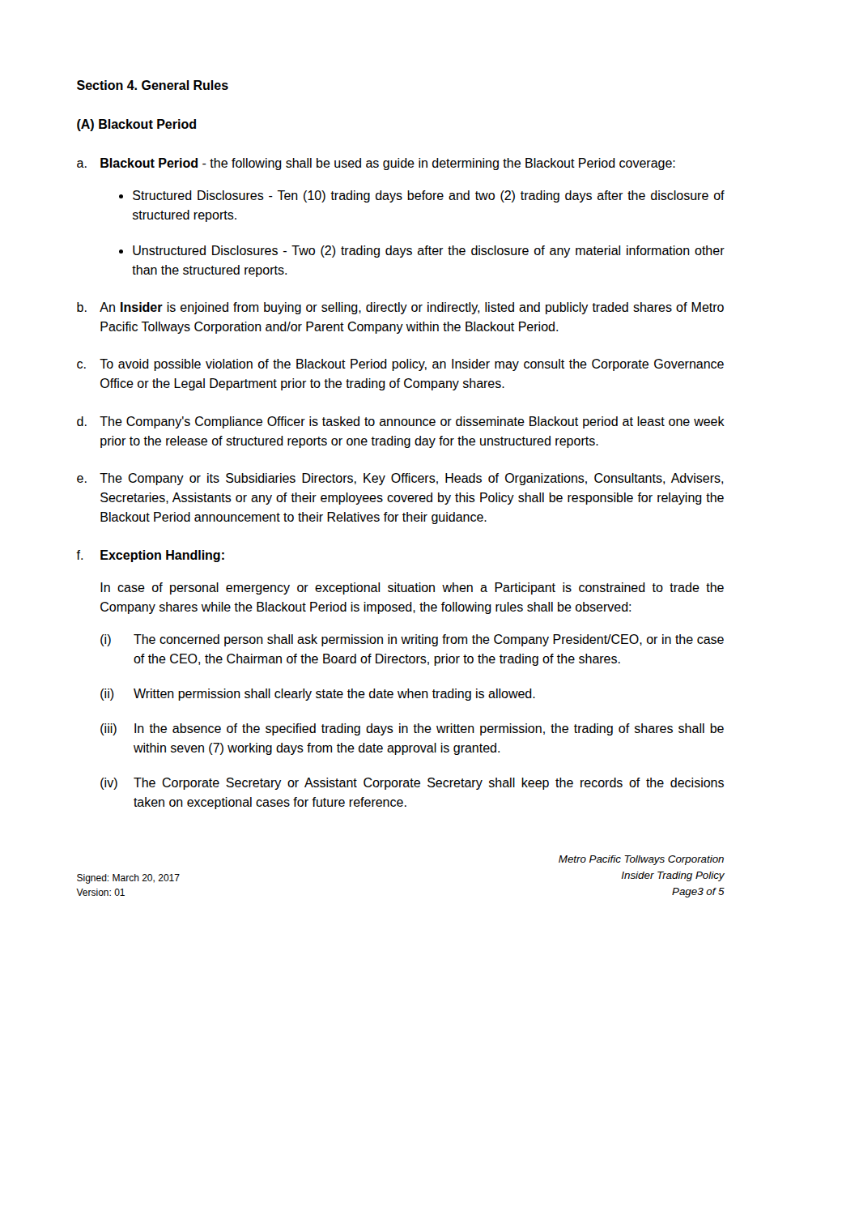Section 4. General Rules
(A) Blackout Period
a. Blackout Period - the following shall be used as guide in determining the Blackout Period coverage:
Structured Disclosures - Ten (10) trading days before and two (2) trading days after the disclosure of structured reports.
Unstructured Disclosures - Two (2) trading days after the disclosure of any material information other than the structured reports.
b. An Insider is enjoined from buying or selling, directly or indirectly, listed and publicly traded shares of Metro Pacific Tollways Corporation and/or Parent Company within the Blackout Period.
c. To avoid possible violation of the Blackout Period policy, an Insider may consult the Corporate Governance Office or the Legal Department prior to the trading of Company shares.
d. The Company's Compliance Officer is tasked to announce or disseminate Blackout period at least one week prior to the release of structured reports or one trading day for the unstructured reports.
e. The Company or its Subsidiaries Directors, Key Officers, Heads of Organizations, Consultants, Advisers, Secretaries, Assistants or any of their employees covered by this Policy shall be responsible for relaying the Blackout Period announcement to their Relatives for their guidance.
f. Exception Handling:
In case of personal emergency or exceptional situation when a Participant is constrained to trade the Company shares while the Blackout Period is imposed, the following rules shall be observed:
(i) The concerned person shall ask permission in writing from the Company President/CEO, or in the case of the CEO, the Chairman of the Board of Directors, prior to the trading of the shares.
(ii) Written permission shall clearly state the date when trading is allowed.
(iii) In the absence of the specified trading days in the written permission, the trading of shares shall be within seven (7) working days from the date approval is granted.
(iv) The Corporate Secretary or Assistant Corporate Secretary shall keep the records of the decisions taken on exceptional cases for future reference.
Signed: March 20, 2017
Version: 01
Metro Pacific Tollways Corporation
Insider Trading Policy
Page3 of 5